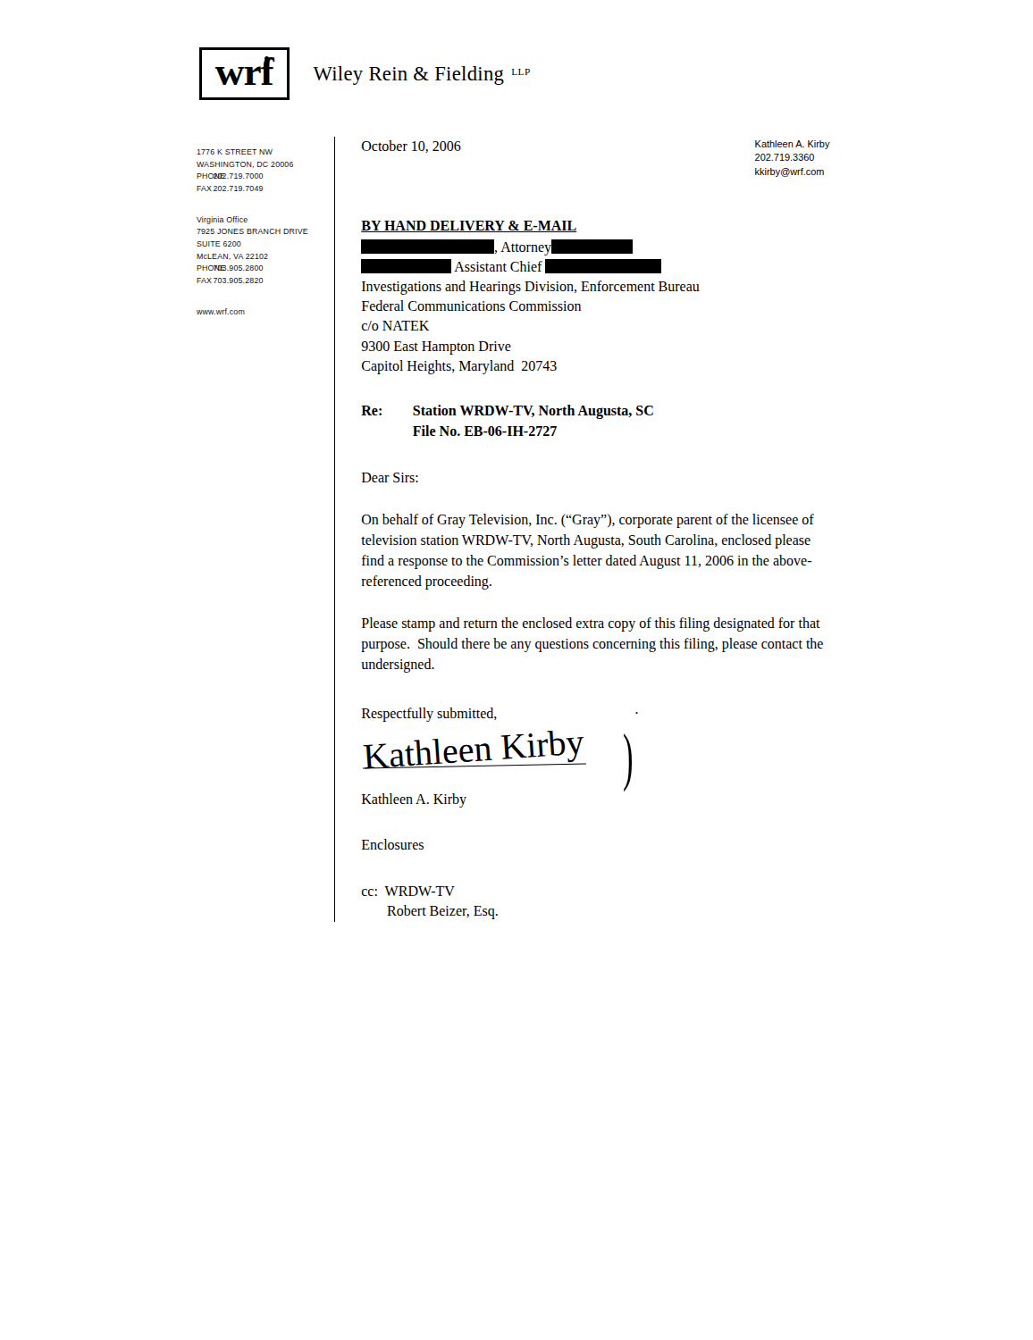wrf
Wiley Rein & Fielding LLP
1776 K STREET NW
WASHINGTON, DC 20006
PHONE202.719.7000
FAX202.719.7049
Virginia Office
7925 JONES BRANCH DRIVE
SUITE 6200
McLEAN, VA 22102
PHONE703.905.2800
FAX703.905.2820
www.wrf.com
October 10, 2006
Kathleen A. Kirby
202.719.3360
kkirby@wrf.com
BY HAND DELIVERY & E-MAIL
, Attorney
Assistant Chief
Investigations and Hearings Division, Enforcement Bureau
Federal Communications Commission
c/o NATEK
9300 East Hampton Drive
Capitol Heights, Maryland 20743
Re:
Station WRDW-TV, North Augusta, SC
File No. EB-06-IH-2727
Dear Sirs:
On behalf of Gray Television, Inc. (“Gray”), corporate parent of the licensee of television station WRDW-TV, North Augusta, South Carolina, enclosed please find a response to the Commission’s letter dated August 11, 2006 in the above- referenced proceeding.
Please stamp and return the enclosed extra copy of this filing designated for that purpose. Should there be any questions concerning this filing, please contact the undersigned.
Respectfully submitted,·
Kathleen Kirby
)
Kathleen A. Kirby
Enclosures
cc: WRDW-TV
Robert Beizer, Esq.